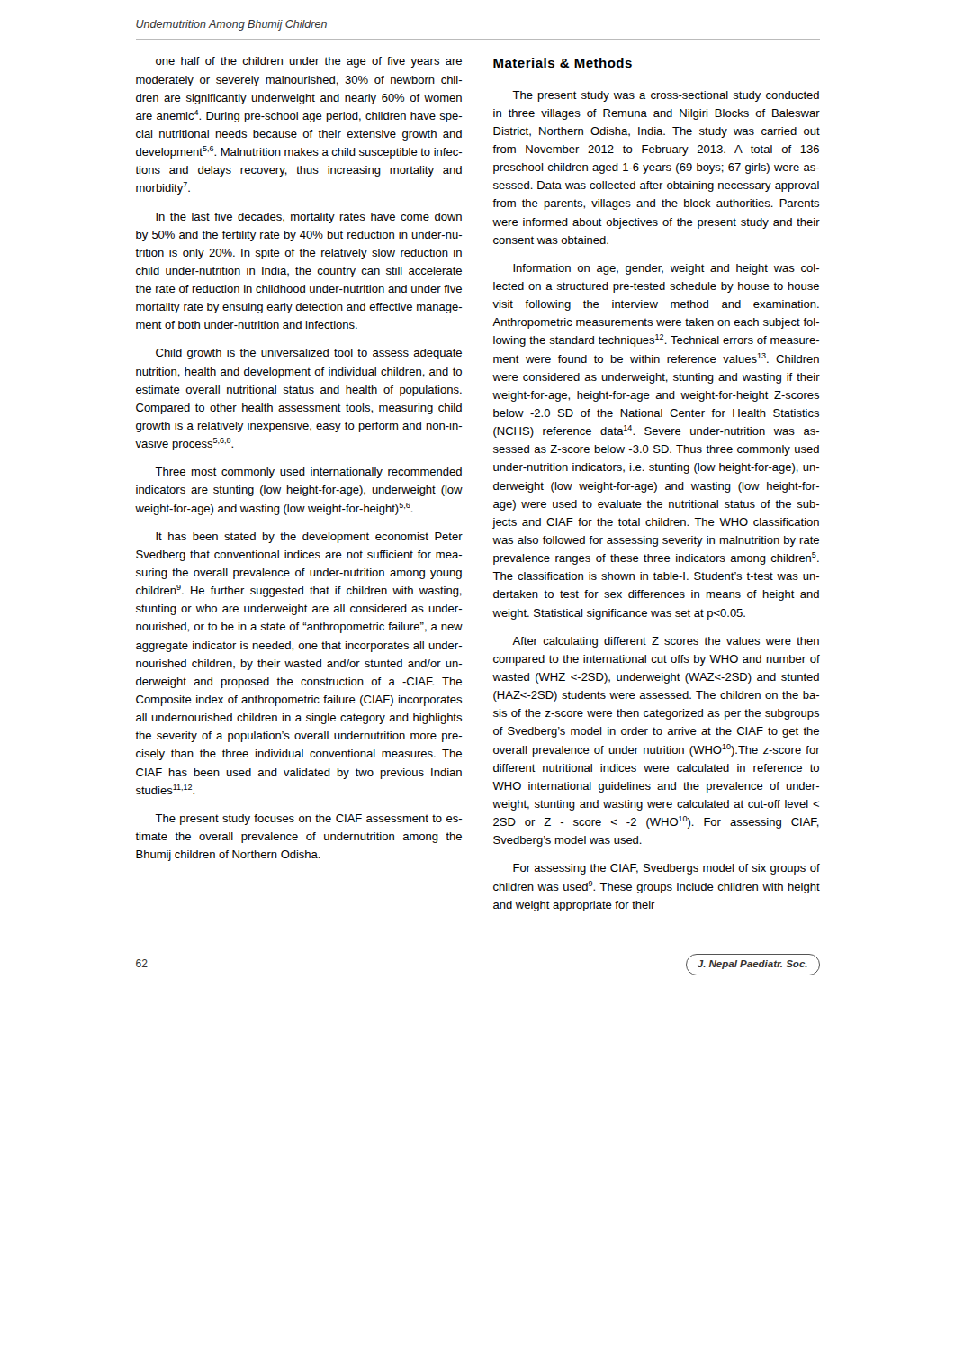Undernutrition Among Bhumij Children
one half of the children under the age of five years are moderately or severely malnourished, 30% of newborn children are significantly underweight and nearly 60% of women are anemic4. During pre-school age period, children have special nutritional needs because of their extensive growth and development5,6. Malnutrition makes a child susceptible to infections and delays recovery, thus increasing mortality and morbidity7.
In the last five decades, mortality rates have come down by 50% and the fertility rate by 40% but reduction in under-nutrition is only 20%. In spite of the relatively slow reduction in child under-nutrition in India, the country can still accelerate the rate of reduction in childhood under-nutrition and under five mortality rate by ensuing early detection and effective management of both under-nutrition and infections.
Child growth is the universalized tool to assess adequate nutrition, health and development of individual children, and to estimate overall nutritional status and health of populations. Compared to other health assessment tools, measuring child growth is a relatively inexpensive, easy to perform and non-invasive process5,6,8.
Three most commonly used internationally recommended indicators are stunting (low height-for-age), underweight (low weight-for-age) and wasting (low weight-for-height)5,6.
It has been stated by the development economist Peter Svedberg that conventional indices are not sufficient for measuring the overall prevalence of under-nutrition among young children9. He further suggested that if children with wasting, stunting or who are underweight are all considered as undernourished, or to be in a state of “anthropometric failure”, a new aggregate indicator is needed, one that incorporates all undernourished children, by their wasted and/or stunted and/or underweight and proposed the construction of a -CIAF. The Composite index of anthropometric failure (CIAF) incorporates all undernourished children in a single category and highlights the severity of a population’s overall undernutrition more precisely than the three individual conventional measures. The CIAF has been used and validated by two previous Indian studies11,12.
The present study focuses on the CIAF assessment to estimate the overall prevalence of undernutrition among the Bhumij children of Northern Odisha.
Materials & Methods
The present study was a cross-sectional study conducted in three villages of Remuna and Nilgiri Blocks of Baleswar District, Northern Odisha, India. The study was carried out from November 2012 to February 2013. A total of 136 preschool children aged 1-6 years (69 boys; 67 girls) were assessed. Data was collected after obtaining necessary approval from the parents, villages and the block authorities. Parents were informed about objectives of the present study and their consent was obtained.
Information on age, gender, weight and height was collected on a structured pre-tested schedule by house to house visit following the interview method and examination. Anthropometric measurements were taken on each subject following the standard techniques12. Technical errors of measurement were found to be within reference values13. Children were considered as underweight, stunting and wasting if their weight-for-age, height-for-age and weight-for-height Z-scores below -2.0 SD of the National Center for Health Statistics (NCHS) reference data14. Severe under-nutrition was assessed as Z-score below -3.0 SD. Thus three commonly used under-nutrition indicators, i.e. stunting (low height-for-age), underweight (low weight-for-age) and wasting (low height-for-age) were used to evaluate the nutritional status of the subjects and CIAF for the total children. The WHO classification was also followed for assessing severity in malnutrition by rate prevalence ranges of these three indicators among children5. The classification is shown in table-I. Student’s t-test was undertaken to test for sex differences in means of height and weight. Statistical significance was set at p<0.05.
After calculating different Z scores the values were then compared to the international cut offs by WHO and number of wasted (WHZ <-2SD), underweight (WAZ<-2SD) and stunted (HAZ<-2SD) students were assessed. The children on the basis of the z-score were then categorized as per the subgroups of Svedberg’s model in order to arrive at the CIAF to get the overall prevalence of under nutrition (WHO10).The z-score for different nutritional indices were calculated in reference to WHO international guidelines and the prevalence of underweight, stunting and wasting were calculated at cut-off level < 2SD or Z - score < -2 (WHO10). For assessing CIAF, Svedberg’s model was used.
For assessing the CIAF, Svedbergs model of six groups of children was used9. These groups include children with height and weight appropriate for their
62 J. Nepal Paediatr. Soc.